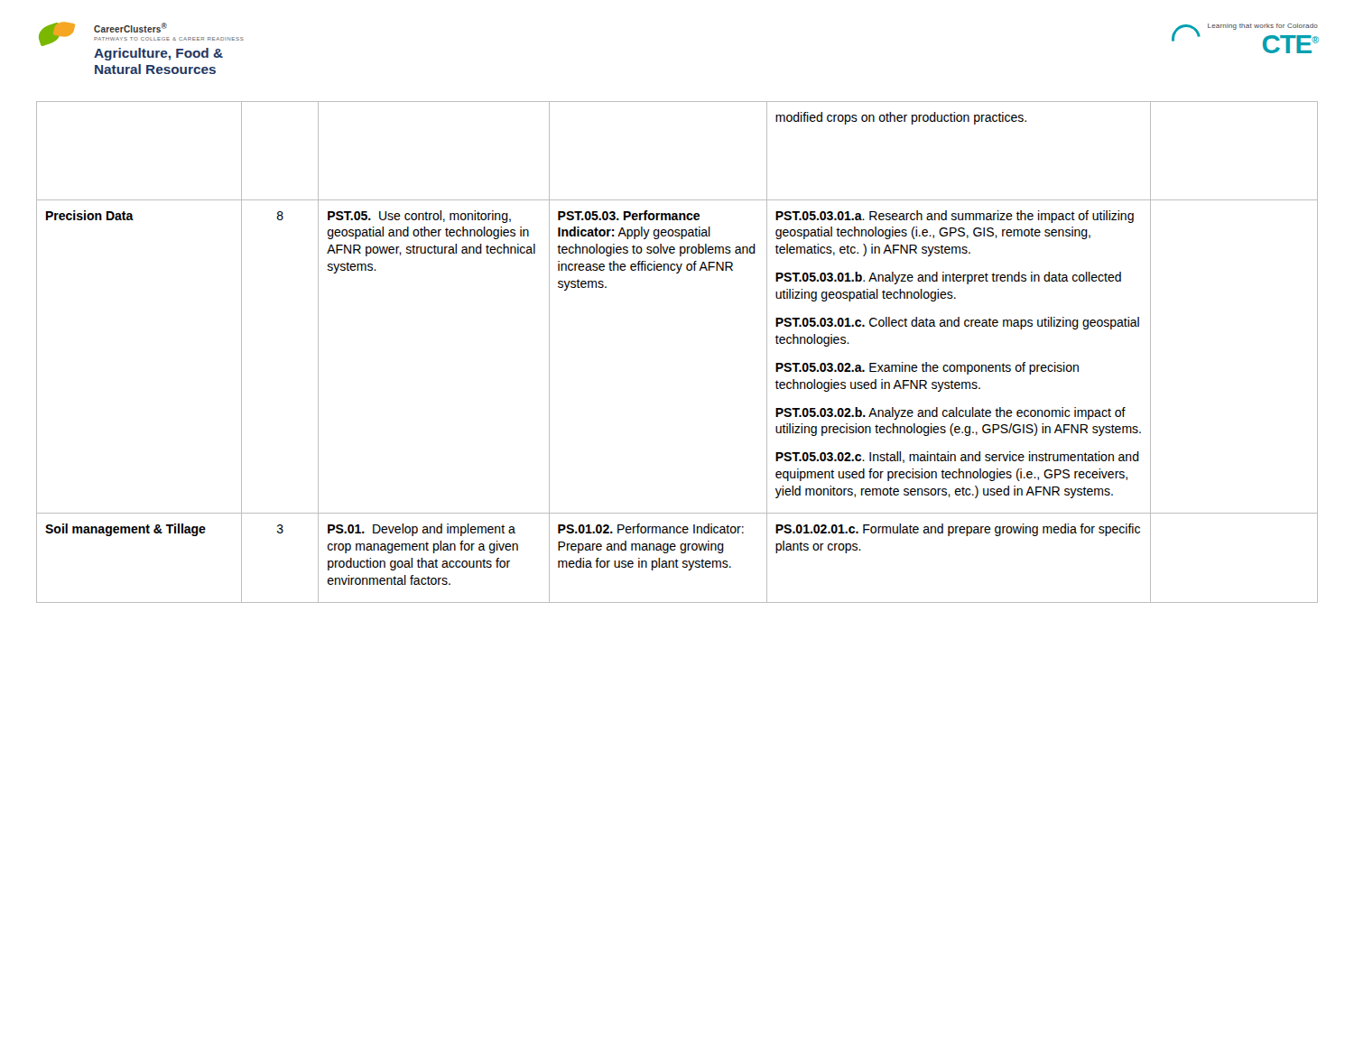CareerClusters®
Pathways to College & Career Readiness
Agriculture, Food &
Natural Resources
Learning that works for Colorado
CTE®
| | | | | modified crops on other production practices. | |
| Precision Data | 8 | PST.05. Use control, monitoring, geospatial and other technologies in AFNR power, structural and technical systems. | PST.05.03. Performance Indicator: Apply geospatial technologies to solve problems and increase the efficiency of AFNR systems. | PST.05.03.01.a . Research and summarize the impact of utilizing geospatial technologies (i.e., GPS, GIS, remote sensing, telematics, etc. ) in AFNR systems. PST.05.03.01.b . Analyze and interpret trends in data collected utilizing geospatial technologies. PST.05.03.01.c. Collect data and create maps utilizing geospatial technologies. PST.05.03.02.a. Examine the components of precision technologies used in AFNR systems. PST.05.03.02.b. Analyze and calculate the economic impact of utilizing precision technologies (e.g., GPS/GIS) in AFNR systems. PST.05.03.02.c . Install, maintain and service instrumentation and equipment used for precision technologies (i.e., GPS receivers, yield monitors, remote sensors, etc.) used in AFNR systems. | |
| Soil management & Tillage | 3 | PS.01. Develop and implement a crop management plan for a given production goal that accounts for environmental factors. | PS.01.02. Performance Indicator: Prepare and manage growing media for use in plant systems. | PS.01.02.01.c. Formulate and prepare growing media for specific plants or crops. | |